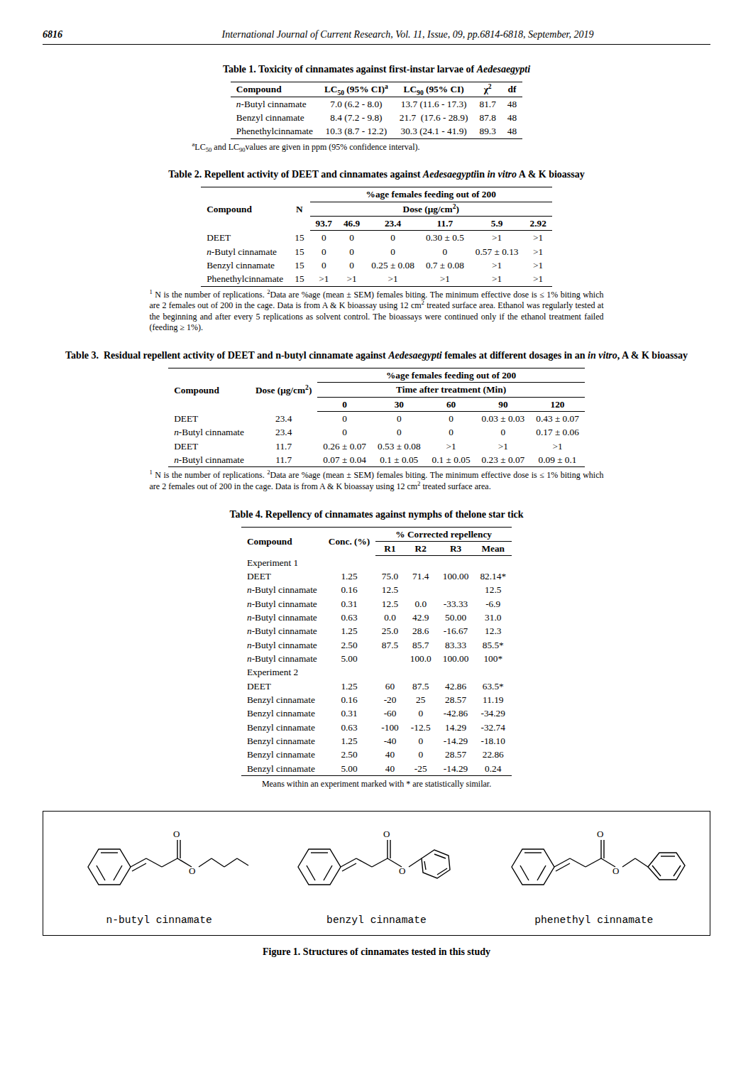6816 International Journal of Current Research, Vol. 11, Issue, 09, pp.6814-6818, September, 2019
Table 1. Toxicity of cinnamates against first-instar larvae of Aedesaegypti
| Compound | LC 50 (95% CI) a | LC 90 (95% CI) | χ 2 | df |
| --- | --- | --- | --- | --- |
| n -Butyl cinnamate | 7.0 (6.2 - 8.0) | 13.7 (11.6 - 17.3) | 81.7 | 48 |
| Benzyl cinnamate | 8.4 (7.2 - 9.8) | 21.7 (17.6 - 28.9) | 87.8 | 48 |
| Phenethylcinnamate | 10.3 (8.7 - 12.2) | 30.3 (24.1 - 41.9) | 89.3 | 48 |
aLC50 and LC90values are given in ppm (95% confidence interval).
Table 2. Repellent activity of DEET and cinnamates against Aedesaegyptiin in vitro A & K bioassay
| Compound | N | %age females feeding out of 200 |
| --- | --- | --- |
| Dose (μg/cm 2 ) |
| 93.7 | 46.9 | 23.4 | 11.7 | 5.9 | 2.92 |
| DEET | 15 | 0 | 0 | 0 | 0.30 ± 0.5 | >1 | >1 |
| n -Butyl cinnamate | 15 | 0 | 0 | 0 | 0 | 0.57 ± 0.13 | >1 |
| Benzyl cinnamate | 15 | 0 | 0 | 0.25 ± 0.08 | 0.7 ± 0.08 | >1 | >1 |
| Phenethylcinnamate | 15 | >1 | >1 | >1 | >1 | >1 | >1 |
1 N is the number of replications. 2Data are %age (mean ± SEM) females biting. The minimum effective dose is ≤ 1% biting which are 2 females out of 200 in the cage. Data is from A & K bioassay using 12 cm2 treated surface area. Ethanol was regularly tested at the beginning and after every 5 replications as solvent control. The bioassays were continued only if the ethanol treatment failed (feeding ≥ 1%).
Table 3. Residual repellent activity of DEET and n-butyl cinnamate against Aedesaegypti females at different dosages in an in vitro, A & K bioassay
| Compound | Dose (μg/cm 2 ) | %age females feeding out of 200 |
| --- | --- | --- |
| Time after treatment (Min) |
| 0 | 30 | 60 | 90 | 120 |
| DEET | 23.4 | 0 | 0 | 0 | 0.03 ± 0.03 | 0.43 ± 0.07 |
| n -Butyl cinnamate | 23.4 | 0 | 0 | 0 | 0 | 0.17 ± 0.06 |
| DEET | 11.7 | 0.26 ± 0.07 | 0.53 ± 0.08 | >1 | >1 | >1 |
| n -Butyl cinnamate | 11.7 | 0.07 ± 0.04 | 0.1 ± 0.05 | 0.1 ± 0.05 | 0.23 ± 0.07 | 0.09 ± 0.1 |
1 N is the number of replications. 2Data are %age (mean ± SEM) females biting. The minimum effective dose is ≤ 1% biting which are 2 females out of 200 in the cage. Data is from A & K bioassay using 12 cm2 treated surface area.
Table 4. Repellency of cinnamates against nymphs of thelone star tick
| Compound | Conc. (%) | % Corrected repellency |
| --- | --- | --- |
| R1 | R2 | R3 | Mean |
| Experiment 1 | | | | | |
| DEET | 1.25 | 75.0 | 71.4 | 100.00 | 82.14* |
| n -Butyl cinnamate | 0.16 | 12.5 | | | 12.5 |
| n -Butyl cinnamate | 0.31 | 12.5 | 0.0 | -33.33 | -6.9 |
| n -Butyl cinnamate | 0.63 | 0.0 | 42.9 | 50.00 | 31.0 |
| n -Butyl cinnamate | 1.25 | 25.0 | 28.6 | -16.67 | 12.3 |
| n -Butyl cinnamate | 2.50 | 87.5 | 85.7 | 83.33 | 85.5* |
| n -Butyl cinnamate | 5.00 | | 100.0 | 100.00 | 100* |
| Experiment 2 | | | | | |
| DEET | 1.25 | 60 | 87.5 | 42.86 | 63.5* |
| Benzyl cinnamate | 0.16 | -20 | 25 | 28.57 | 11.19 |
| Benzyl cinnamate | 0.31 | -60 | 0 | -42.86 | -34.29 |
| Benzyl cinnamate | 0.63 | -100 | -12.5 | 14.29 | -32.74 |
| Benzyl cinnamate | 1.25 | -40 | 0 | -14.29 | -18.10 |
| Benzyl cinnamate | 2.50 | 40 | 0 | 28.57 | 22.86 |
| Benzyl cinnamate | 5.00 | 40 | -25 | -14.29 | 0.24 |
Means within an experiment marked with * are statistically similar.
O O
n-butyl cinnamate
O O
benzyl cinnamate
O O
phenethyl cinnamate
Figure 1. Structures of cinnamates tested in this study